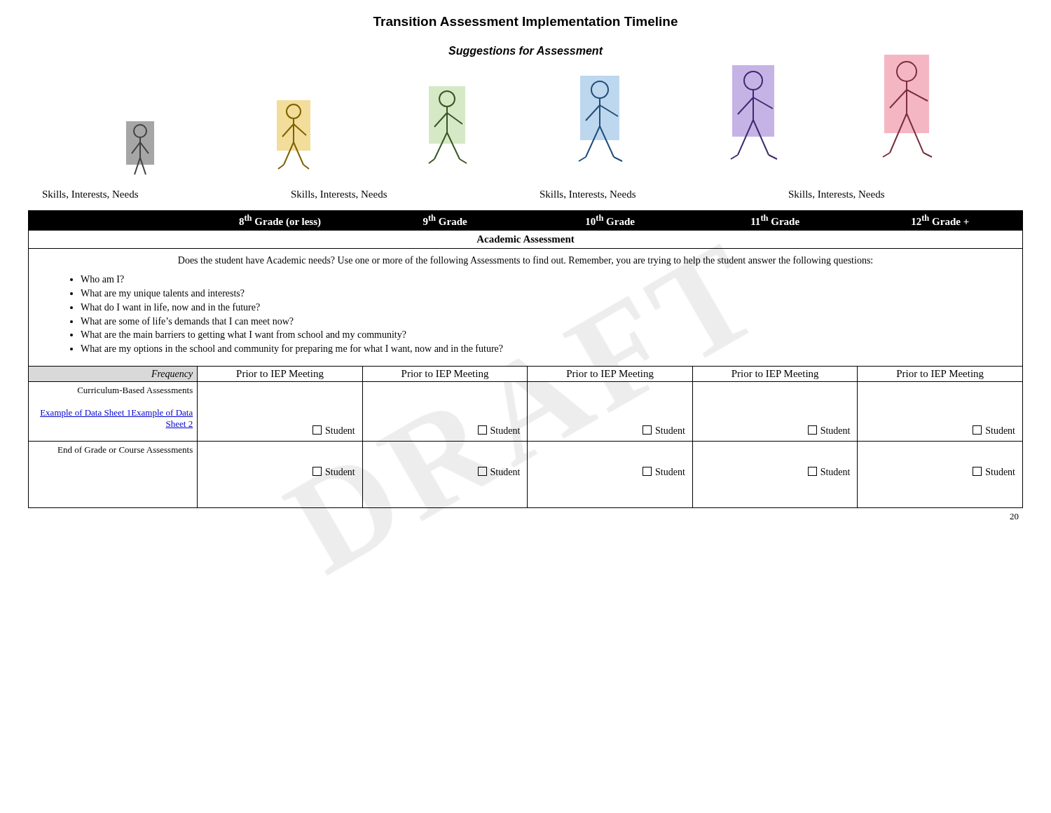DRAFT
Transition Assessment Implementation Timeline
Suggestions for Assessment
Skills, Interests, Needs
Skills, Interests, Needs
Skills, Interests, Needs
Skills, Interests, Needs
| | 8 th Grade (or less) | 9 th Grade | 10 th Grade | 11 th Grade | 12 th Grade + |
| --- | --- | --- | --- | --- | --- |
| Academic Assessment |
| Does the student have Academic needs? Use one or more of the following Assessments to find out. Remember, you are trying to help the student answer the following questions: Who am I? What are my unique talents and interests? What do I want in life, now and in the future? What are some of life’s demands that I can meet now? What are the main barriers to getting what I want from school and my community? What are my options in the school and community for preparing me for what I want, now and in the future? |
| Frequency | Prior to IEP Meeting | Prior to IEP Meeting | Prior to IEP Meeting | Prior to IEP Meeting | Prior to IEP Meeting |
| Curriculum-Based Assessments Example of Data Sheet 1 Example of Data Sheet 2 | Student | Student | Student | Student | Student |
| End of Grade or Course Assessments | Student | Student | Student | Student | Student |
20